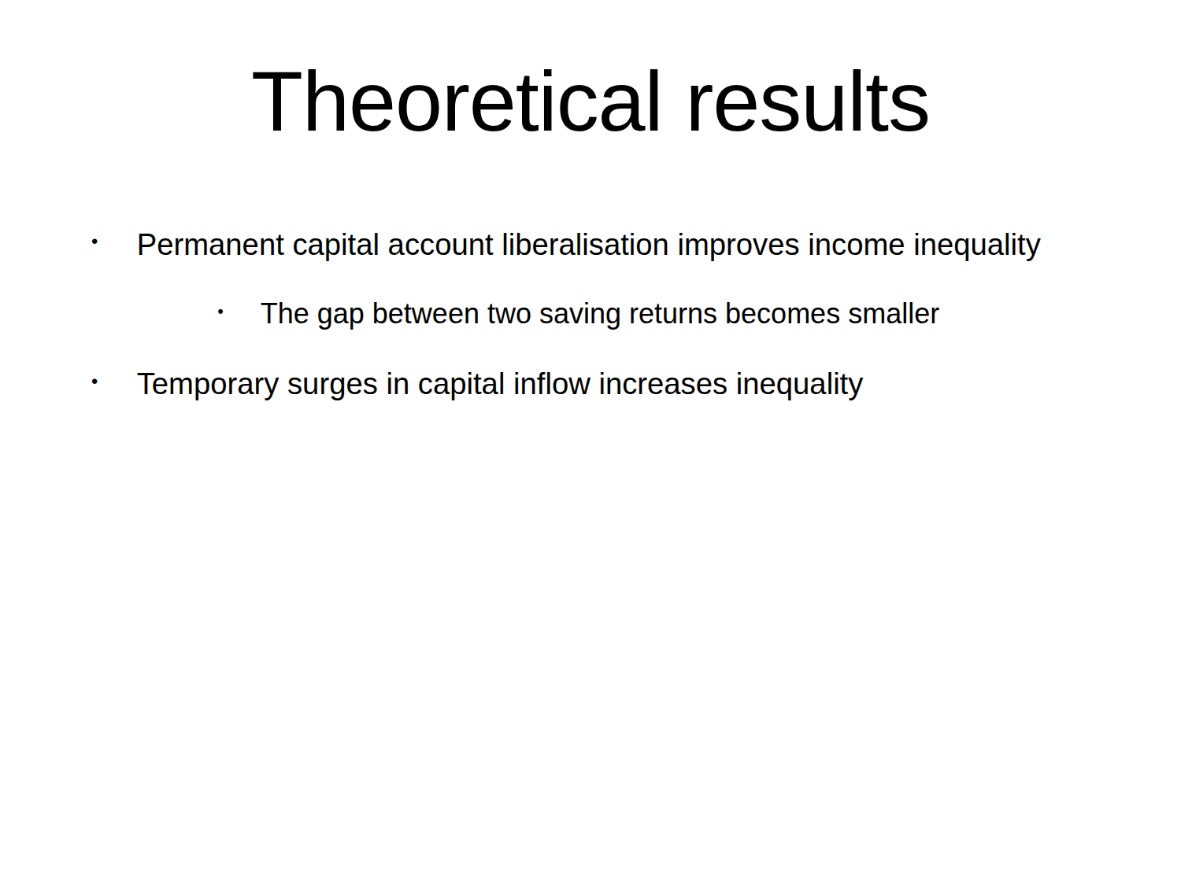Theoretical results
Permanent capital account liberalisation improves income inequality
The gap between two saving returns becomes smaller
Temporary surges in capital inflow increases inequality